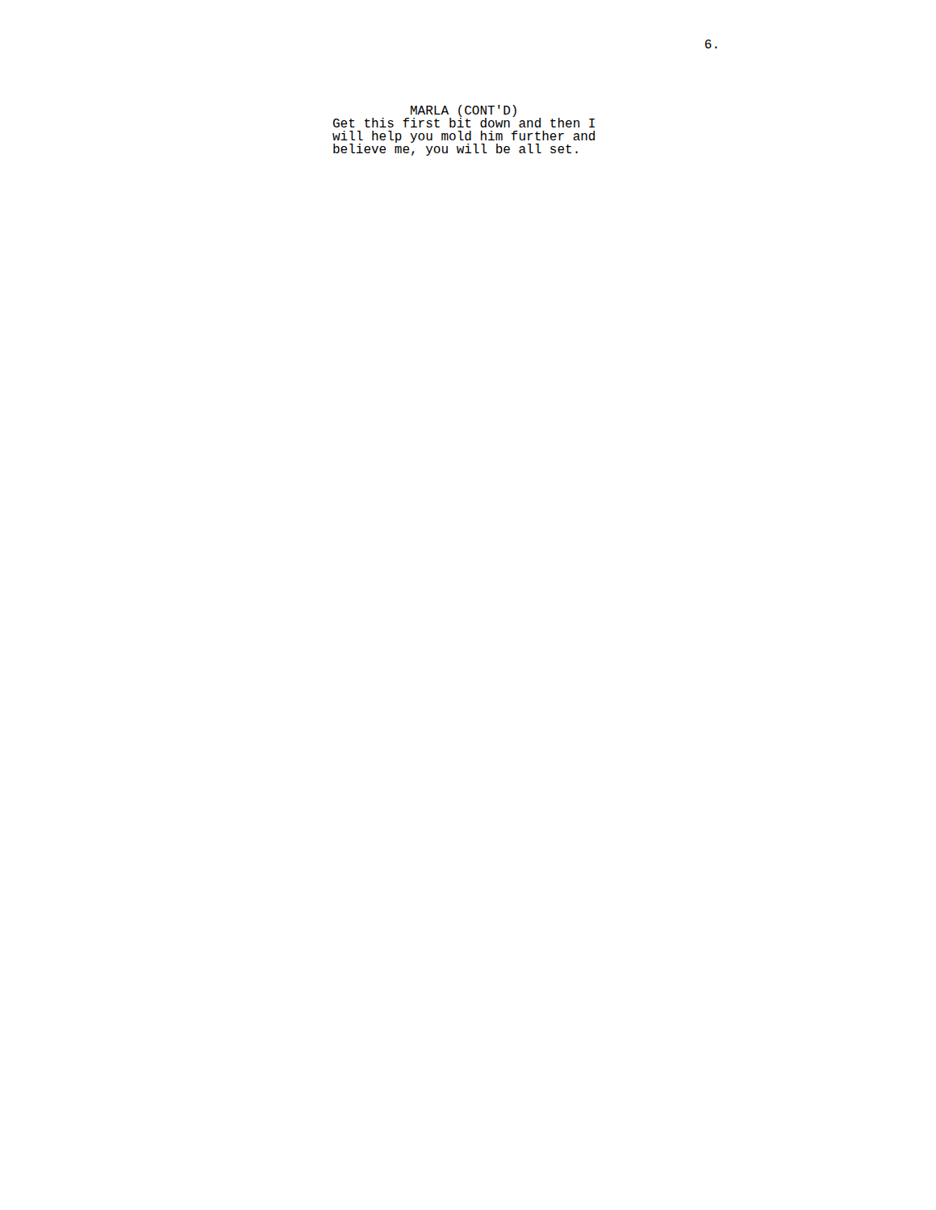6.
MARLA (CONT'D)
Get this first bit down and then I will help you mold him further and believe me, you will be all set.